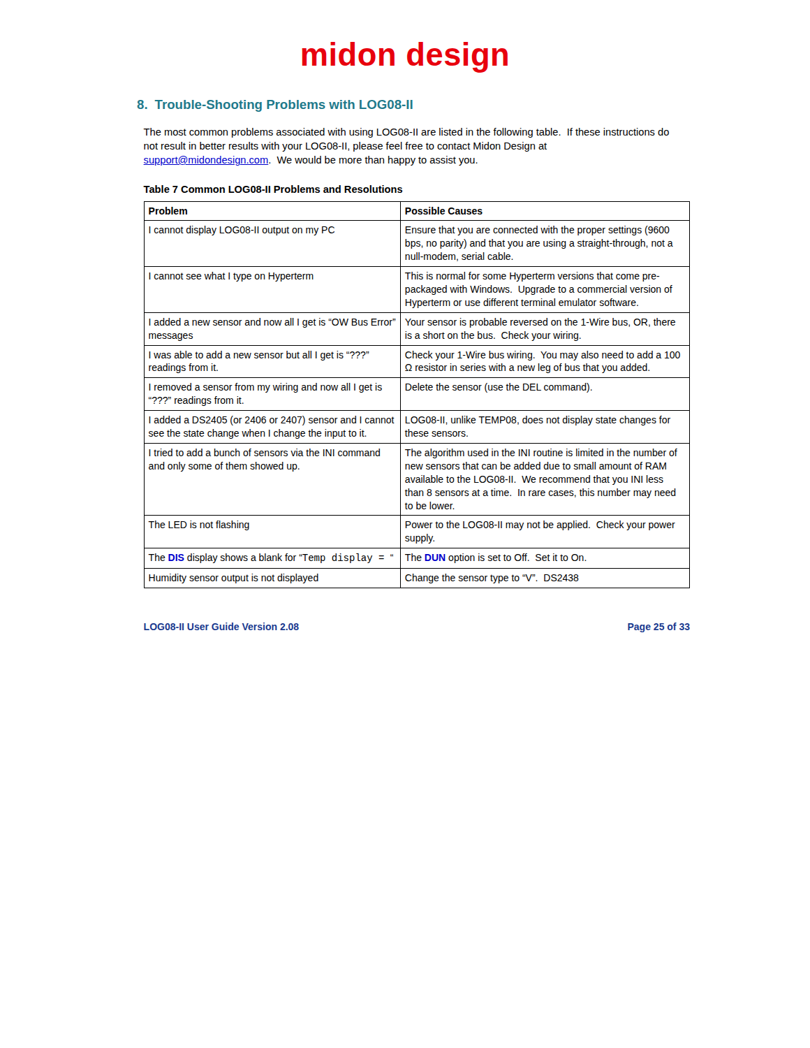midon design
8. Trouble-Shooting Problems with LOG08-II
The most common problems associated with using LOG08-II are listed in the following table. If these instructions do not result in better results with your LOG08-II, please feel free to contact Midon Design at support@midondesign.com. We would be more than happy to assist you.
Table 7 Common LOG08-II Problems and Resolutions
| Problem | Possible Causes |
| --- | --- |
| I cannot display LOG08-II output on my PC | Ensure that you are connected with the proper settings (9600 bps, no parity) and that you are using a straight-through, not a null-modem, serial cable. |
| I cannot see what I type on Hyperterm | This is normal for some Hyperterm versions that come pre-packaged with Windows. Upgrade to a commercial version of Hyperterm or use different terminal emulator software. |
| I added a new sensor and now all I get is “OW Bus Error” messages | Your sensor is probable reversed on the 1-Wire bus, OR, there is a short on the bus. Check your wiring. |
| I was able to add a new sensor but all I get is “???” readings from it. | Check your 1-Wire bus wiring. You may also need to add a 100 Ω resistor in series with a new leg of bus that you added. |
| I removed a sensor from my wiring and now all I get is “???” readings from it. | Delete the sensor (use the DEL command). |
| I added a DS2405 (or 2406 or 2407) sensor and I cannot see the state change when I change the input to it. | LOG08-II, unlike TEMP08, does not display state changes for these sensors. |
| I tried to add a bunch of sensors via the INI command and only some of them showed up. | The algorithm used in the INI routine is limited in the number of new sensors that can be added due to small amount of RAM available to the LOG08-II. We recommend that you INI less than 8 sensors at a time. In rare cases, this number may need to be lower. |
| The LED is not flashing | Power to the LOG08-II may not be applied. Check your power supply. |
| The DIS display shows a blank for “ Temp display = “ | The DUN option is set to Off. Set it to On. |
| Humidity sensor output is not displayed | Change the sensor type to “V”. DS2438 |
LOG08-II User Guide Version 2.08 Page 25 of 33